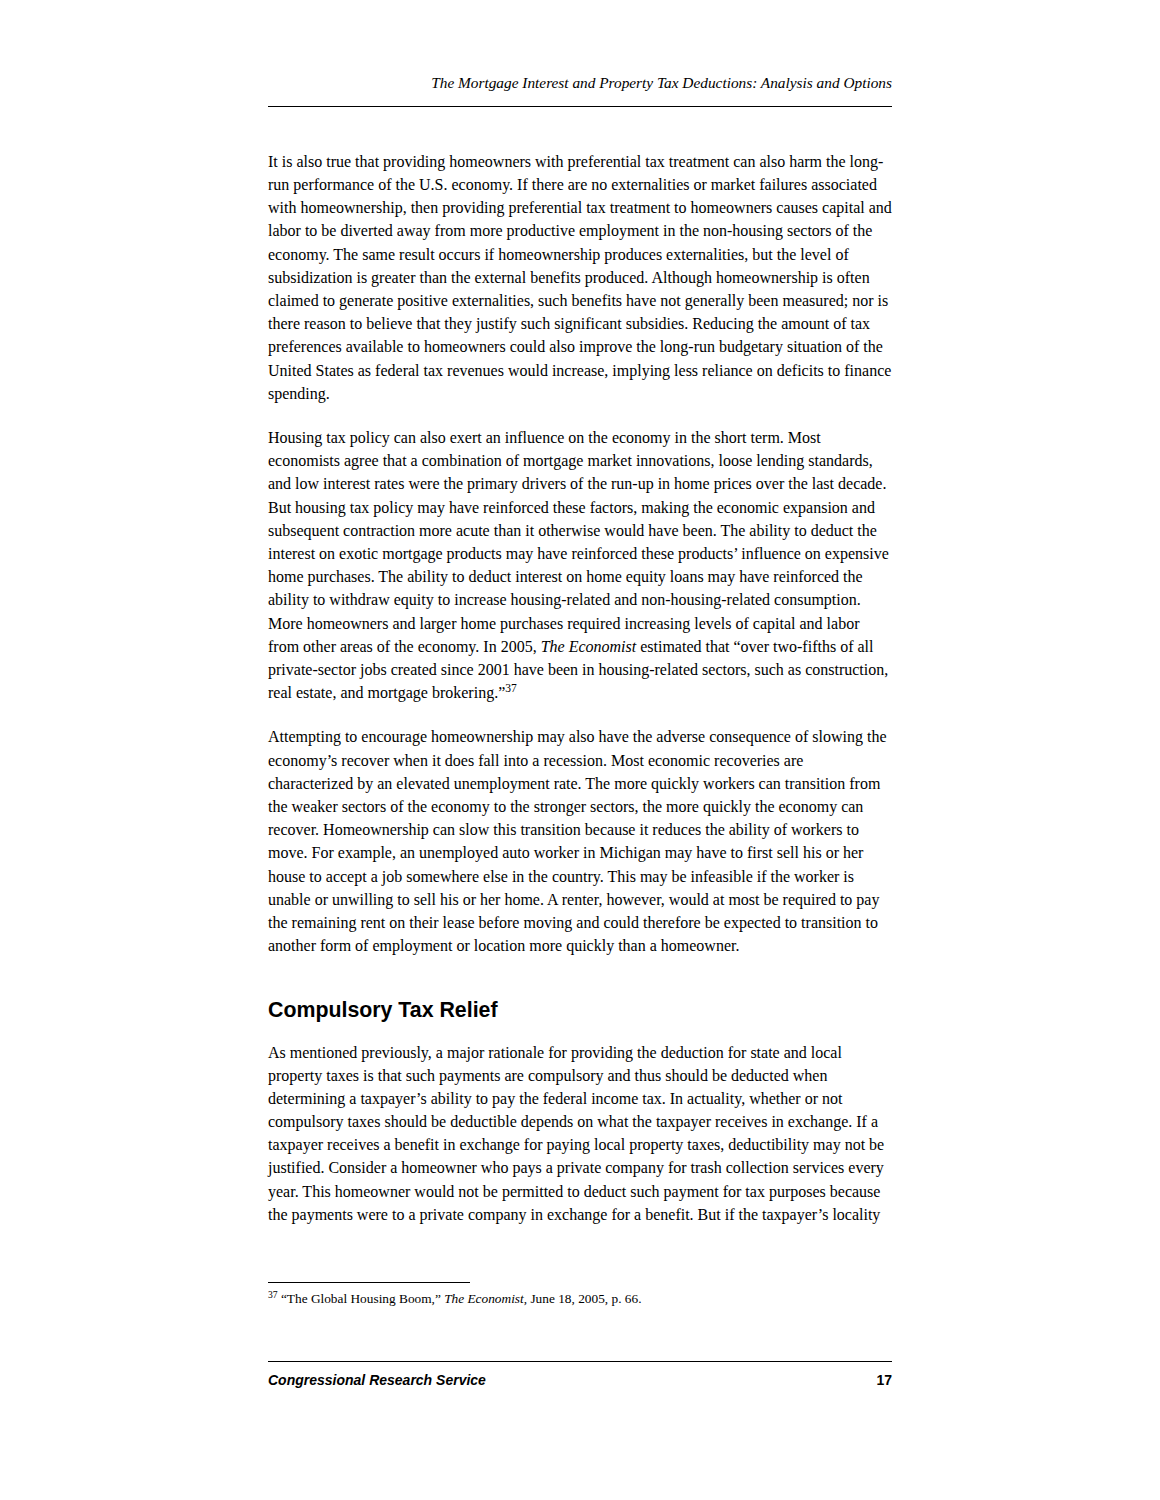The Mortgage Interest and Property Tax Deductions: Analysis and Options
It is also true that providing homeowners with preferential tax treatment can also harm the long-run performance of the U.S. economy. If there are no externalities or market failures associated with homeownership, then providing preferential tax treatment to homeowners causes capital and labor to be diverted away from more productive employment in the non-housing sectors of the economy. The same result occurs if homeownership produces externalities, but the level of subsidization is greater than the external benefits produced. Although homeownership is often claimed to generate positive externalities, such benefits have not generally been measured; nor is there reason to believe that they justify such significant subsidies. Reducing the amount of tax preferences available to homeowners could also improve the long-run budgetary situation of the United States as federal tax revenues would increase, implying less reliance on deficits to finance spending.
Housing tax policy can also exert an influence on the economy in the short term. Most economists agree that a combination of mortgage market innovations, loose lending standards, and low interest rates were the primary drivers of the run-up in home prices over the last decade. But housing tax policy may have reinforced these factors, making the economic expansion and subsequent contraction more acute than it otherwise would have been. The ability to deduct the interest on exotic mortgage products may have reinforced these products’ influence on expensive home purchases. The ability to deduct interest on home equity loans may have reinforced the ability to withdraw equity to increase housing-related and non-housing-related consumption. More homeowners and larger home purchases required increasing levels of capital and labor from other areas of the economy. In 2005, The Economist estimated that “over two-fifths of all private-sector jobs created since 2001 have been in housing-related sectors, such as construction, real estate, and mortgage brokering.”37
Attempting to encourage homeownership may also have the adverse consequence of slowing the economy’s recover when it does fall into a recession. Most economic recoveries are characterized by an elevated unemployment rate. The more quickly workers can transition from the weaker sectors of the economy to the stronger sectors, the more quickly the economy can recover. Homeownership can slow this transition because it reduces the ability of workers to move. For example, an unemployed auto worker in Michigan may have to first sell his or her house to accept a job somewhere else in the country. This may be infeasible if the worker is unable or unwilling to sell his or her home. A renter, however, would at most be required to pay the remaining rent on their lease before moving and could therefore be expected to transition to another form of employment or location more quickly than a homeowner.
Compulsory Tax Relief
As mentioned previously, a major rationale for providing the deduction for state and local property taxes is that such payments are compulsory and thus should be deducted when determining a taxpayer’s ability to pay the federal income tax. In actuality, whether or not compulsory taxes should be deductible depends on what the taxpayer receives in exchange. If a taxpayer receives a benefit in exchange for paying local property taxes, deductibility may not be justified. Consider a homeowner who pays a private company for trash collection services every year. This homeowner would not be permitted to deduct such payment for tax purposes because the payments were to a private company in exchange for a benefit. But if the taxpayer’s locality
37 “The Global Housing Boom,” The Economist, June 18, 2005, p. 66.
Congressional Research Service 17